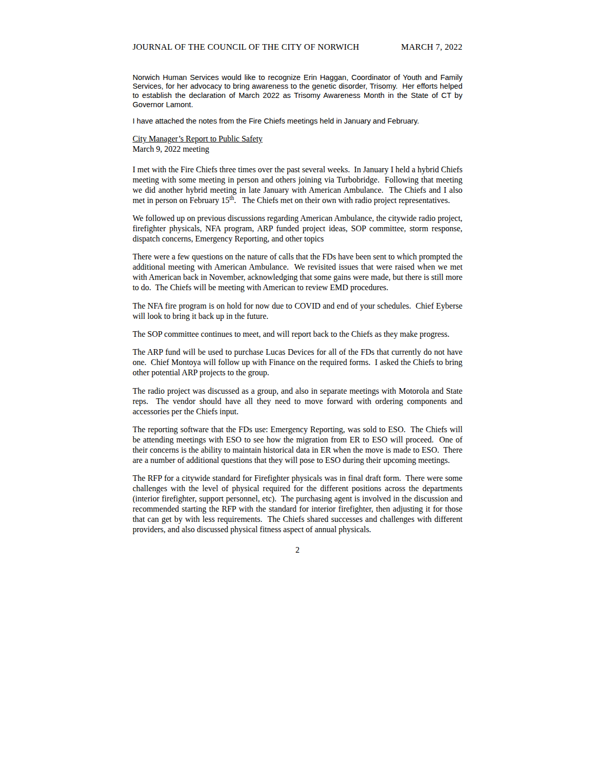JOURNAL OF THE COUNCIL OF THE CITY OF NORWICH
MARCH 7, 2022
Norwich Human Services would like to recognize Erin Haggan, Coordinator of Youth and Family Services, for her advocacy to bring awareness to the genetic disorder, Trisomy. Her efforts helped to establish the declaration of March 2022 as Trisomy Awareness Month in the State of CT by Governor Lamont.
I have attached the notes from the Fire Chiefs meetings held in January and February.
City Manager’s Report to Public Safety
March 9, 2022 meeting
I met with the Fire Chiefs three times over the past several weeks. In January I held a hybrid Chiefs meeting with some meeting in person and others joining via Turbobridge. Following that meeting we did another hybrid meeting in late January with American Ambulance. The Chiefs and I also met in person on February 15th. The Chiefs met on their own with radio project representatives.
We followed up on previous discussions regarding American Ambulance, the citywide radio project, firefighter physicals, NFA program, ARP funded project ideas, SOP committee, storm response, dispatch concerns, Emergency Reporting, and other topics
There were a few questions on the nature of calls that the FDs have been sent to which prompted the additional meeting with American Ambulance. We revisited issues that were raised when we met with American back in November, acknowledging that some gains were made, but there is still more to do. The Chiefs will be meeting with American to review EMD procedures.
The NFA fire program is on hold for now due to COVID and end of your schedules. Chief Eyberse will look to bring it back up in the future.
The SOP committee continues to meet, and will report back to the Chiefs as they make progress.
The ARP fund will be used to purchase Lucas Devices for all of the FDs that currently do not have one. Chief Montoya will follow up with Finance on the required forms. I asked the Chiefs to bring other potential ARP projects to the group.
The radio project was discussed as a group, and also in separate meetings with Motorola and State reps. The vendor should have all they need to move forward with ordering components and accessories per the Chiefs input.
The reporting software that the FDs use: Emergency Reporting, was sold to ESO. The Chiefs will be attending meetings with ESO to see how the migration from ER to ESO will proceed. One of their concerns is the ability to maintain historical data in ER when the move is made to ESO. There are a number of additional questions that they will pose to ESO during their upcoming meetings.
The RFP for a citywide standard for Firefighter physicals was in final draft form. There were some challenges with the level of physical required for the different positions across the departments (interior firefighter, support personnel, etc). The purchasing agent is involved in the discussion and recommended starting the RFP with the standard for interior firefighter, then adjusting it for those that can get by with less requirements. The Chiefs shared successes and challenges with different providers, and also discussed physical fitness aspect of annual physicals.
2